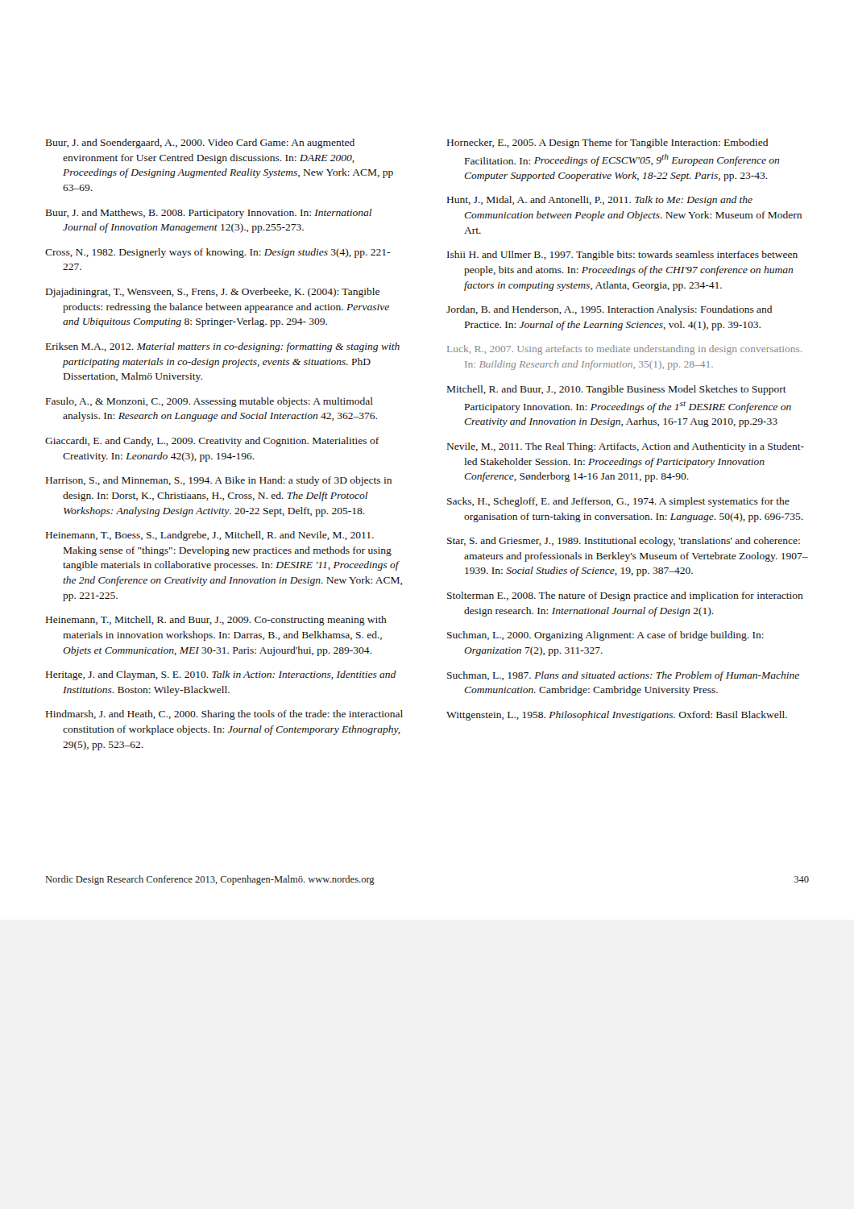Buur, J. and Soendergaard, A., 2000. Video Card Game: An augmented environment for User Centred Design discussions. In: DARE 2000, Proceedings of Designing Augmented Reality Systems, New York: ACM, pp 63–69.
Buur, J. and Matthews, B. 2008. Participatory Innovation. In: International Journal of Innovation Management 12(3)., pp.255-273.
Cross, N., 1982. Designerly ways of knowing. In: Design studies 3(4), pp. 221-227.
Djajadiningrat, T., Wensveen, S., Frens, J. & Overbeeke, K. (2004): Tangible products: redressing the balance between appearance and action. Pervasive and Ubiquitous Computing 8: Springer-Verlag. pp. 294- 309.
Eriksen M.A., 2012. Material matters in co-designing: formatting & staging with participating materials in co-design projects, events & situations. PhD Dissertation, Malmö University.
Fasulo, A., & Monzoni, C., 2009. Assessing mutable objects: A multimodal analysis. In: Research on Language and Social Interaction 42, 362–376.
Giaccardi, E. and Candy, L., 2009. Creativity and Cognition. Materialities of Creativity. In: Leonardo 42(3), pp. 194-196.
Harrison, S., and Minneman, S., 1994. A Bike in Hand: a study of 3D objects in design. In: Dorst, K., Christiaans, H., Cross, N. ed. The Delft Protocol Workshops: Analysing Design Activity. 20-22 Sept, Delft, pp. 205-18.
Heinemann, T., Boess, S., Landgrebe, J., Mitchell, R. and Nevile, M., 2011. Making sense of "things": Developing new practices and methods for using tangible materials in collaborative processes. In: DESIRE '11, Proceedings of the 2nd Conference on Creativity and Innovation in Design. New York: ACM, pp. 221-225.
Heinemann, T., Mitchell, R. and Buur, J., 2009. Co-constructing meaning with materials in innovation workshops. In: Darras, B., and Belkhamsa, S. ed., Objets et Communication, MEI 30-31. Paris: Aujourd'hui, pp. 289-304.
Heritage, J. and Clayman, S. E. 2010. Talk in Action: Interactions, Identities and Institutions. Boston: Wiley-Blackwell.
Hindmarsh, J. and Heath, C., 2000. Sharing the tools of the trade: the interactional constitution of workplace objects. In: Journal of Contemporary Ethnography, 29(5), pp. 523–62.
Hornecker, E., 2005. A Design Theme for Tangible Interaction: Embodied Facilitation. In: Proceedings of ECSCW'05, 9th European Conference on Computer Supported Cooperative Work, 18-22 Sept. Paris, pp. 23-43.
Hunt, J., Midal, A. and Antonelli, P., 2011. Talk to Me: Design and the Communication between People and Objects. New York: Museum of Modern Art.
Ishii H. and Ullmer B., 1997. Tangible bits: towards seamless interfaces between people, bits and atoms. In: Proceedings of the CHI'97 conference on human factors in computing systems, Atlanta, Georgia, pp. 234-41.
Jordan, B. and Henderson, A., 1995. Interaction Analysis: Foundations and Practice. In: Journal of the Learning Sciences, vol. 4(1), pp. 39-103.
Luck, R., 2007. Using artefacts to mediate understanding in design conversations. In: Building Research and Information, 35(1), pp. 28–41.
Mitchell, R. and Buur, J., 2010. Tangible Business Model Sketches to Support Participatory Innovation. In: Proceedings of the 1st DESIRE Conference on Creativity and Innovation in Design, Aarhus, 16-17 Aug 2010, pp.29-33
Nevile, M., 2011. The Real Thing: Artifacts, Action and Authenticity in a Student-led Stakeholder Session. In: Proceedings of Participatory Innovation Conference, Sønderborg 14-16 Jan 2011, pp. 84-90.
Sacks, H., Schegloff, E. and Jefferson, G., 1974. A simplest systematics for the organisation of turn-taking in conversation. In: Language. 50(4), pp. 696-735.
Star, S. and Griesmer, J., 1989. Institutional ecology, 'translations' and coherence: amateurs and professionals in Berkley's Museum of Vertebrate Zoology. 1907–1939. In: Social Studies of Science, 19, pp. 387–420.
Stolterman E., 2008. The nature of Design practice and implication for interaction design research. In: International Journal of Design 2(1).
Suchman, L., 2000. Organizing Alignment: A case of bridge building. In: Organization 7(2), pp. 311-327.
Suchman, L., 1987. Plans and situated actions: The Problem of Human-Machine Communication. Cambridge: Cambridge University Press.
Wittgenstein, L., 1958. Philosophical Investigations. Oxford: Basil Blackwell.
Nordic Design Research Conference 2013, Copenhagen-Malmö. www.nordes.org 340